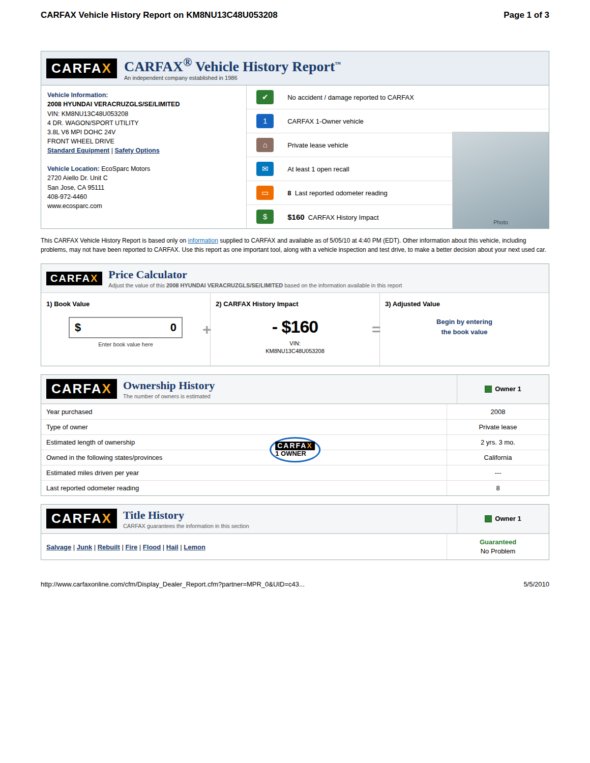CARFAX Vehicle History Report on KM8NU13C48U053208
Page 1 of 3
CARFAX CARFAX® Vehicle History Report™
An independent company established in 1986
Vehicle Information: 2008 HYUNDAI VERACRUZGLS/SE/LIMITED VIN: KM8NU13C48U053208
4 DR. WAGON/SPORT UTILITY
3.8L V6 MPI DOHC 24V
FRONT WHEEL DRIVE
Standard Equipment | Safety Options
Vehicle Location: EcoSparc Motors
2720 Aiello Dr. Unit C
San Jose, CA 95111
408-972-4460
www.ecosparc.com
| ✔ | No accident / damage reported to CARFAX |
| 1 | CARFAX 1-Owner vehicle |
| ⌂ | Private lease vehicle |
| ✉ | At least 1 open recall |
| ▭ | 8 Last reported odometer reading |
| $ | $160 CARFAX History Impact |
Photo
This CARFAX Vehicle History Report is based only on information supplied to CARFAX and available as of 5/05/10 at 4:40 PM (EDT). Other information about this vehicle, including problems, may not have been reported to CARFAX. Use this report as one important tool, along with a vehicle inspection and test drive, to make a better decision about your next used car.
CARFAX
Price Calculator
Adjust the value of this 2008 HYUNDAI VERACRUZGLS/SE/LIMITED based on the information available in this report
1) Book Value
$0
Enter book value here
+
2) CARFAX History Impact
- $160
VIN:
KM8NU13C48U053208
=
3) Adjusted Value
Begin by entering
the book value
CARFAX
Ownership History
The number of owners is estimated
Owner 1
| Year purchased | 2008 |
| Type of owner | Private lease |
| Estimated length of ownership | 2 yrs. 3 mo. |
| Owned in the following states/provinces | California |
| Estimated miles driven per year | --- |
| Last reported odometer reading | 8 |
CARFAX 1 OWNER
CARFAX
Title History
CARFAX guarantees the information in this section
Owner 1
| Salvage / Junk / Rebuilt / Fire / Flood / Hail / Lemon | Guaranteed No Problem |
http://www.carfaxonline.com/cfm/Display_Dealer_Report.cfm?partner=MPR_0&UID=c43...
5/5/2010